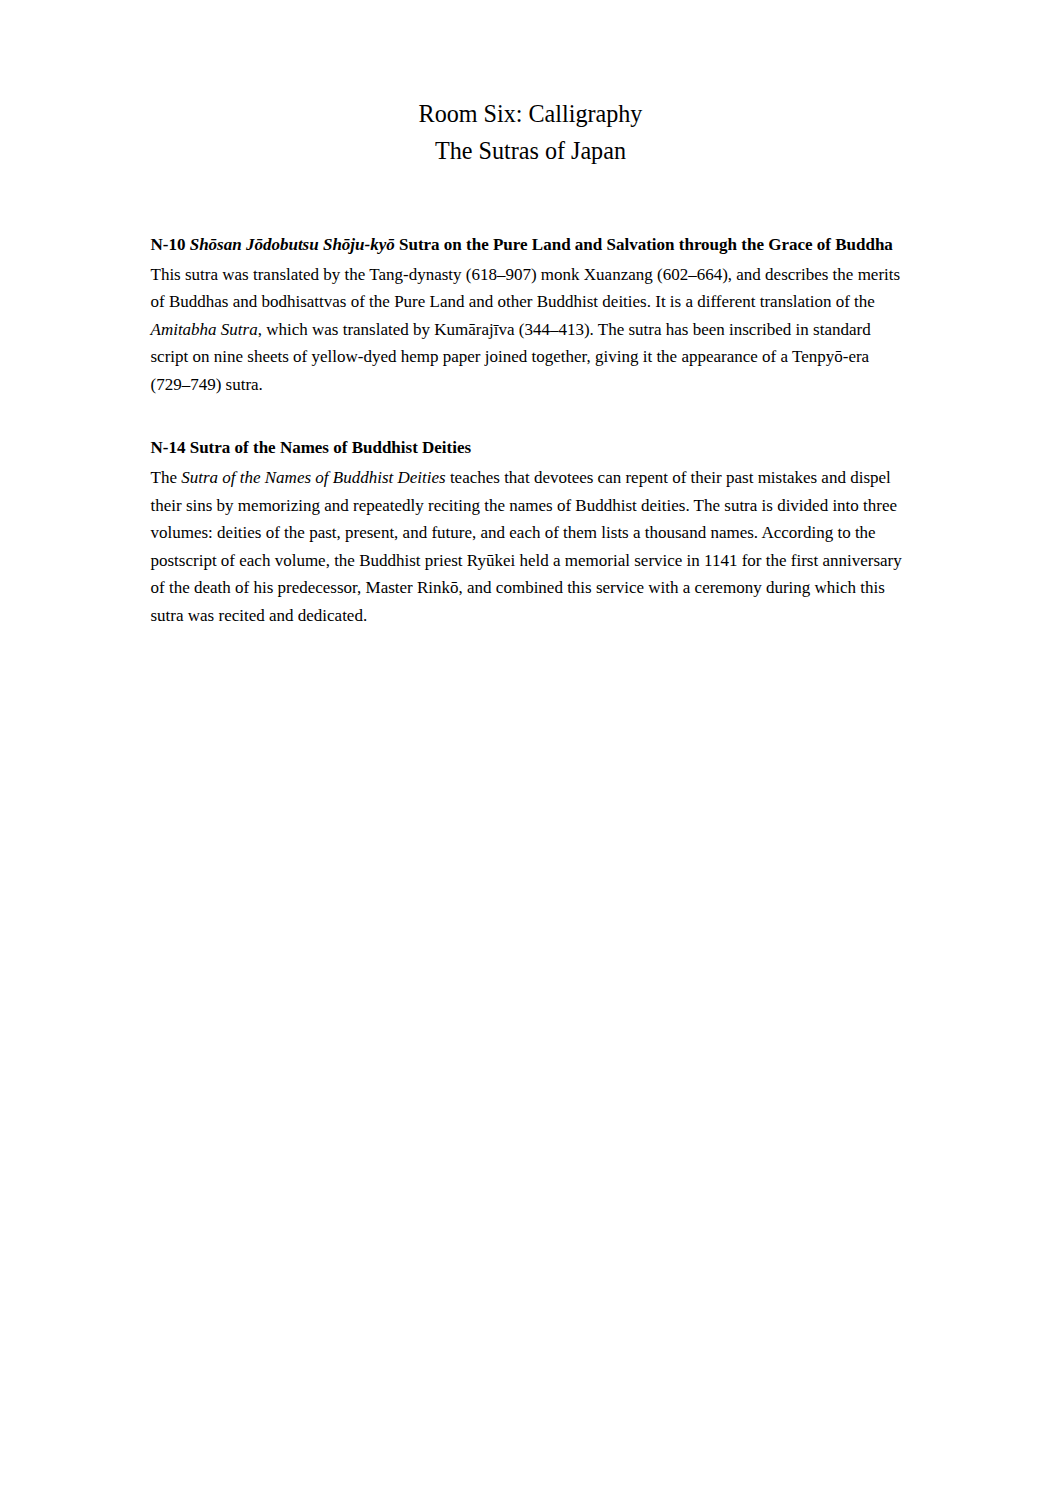Room Six: Calligraphy
The Sutras of Japan
N-10 Shōsan Jōdobutsu Shōju-kyō Sutra on the Pure Land and Salvation through the Grace of Buddha
This sutra was translated by the Tang-dynasty (618–907) monk Xuanzang (602–664), and describes the merits of Buddhas and bodhisattvas of the Pure Land and other Buddhist deities. It is a different translation of the Amitabha Sutra, which was translated by Kumārajīva (344–413). The sutra has been inscribed in standard script on nine sheets of yellow-dyed hemp paper joined together, giving it the appearance of a Tenpyō-era (729–749) sutra.
N-14 Sutra of the Names of Buddhist Deities
The Sutra of the Names of Buddhist Deities teaches that devotees can repent of their past mistakes and dispel their sins by memorizing and repeatedly reciting the names of Buddhist deities. The sutra is divided into three volumes: deities of the past, present, and future, and each of them lists a thousand names. According to the postscript of each volume, the Buddhist priest Ryūkei held a memorial service in 1141 for the first anniversary of the death of his predecessor, Master Rinkō, and combined this service with a ceremony during which this sutra was recited and dedicated.